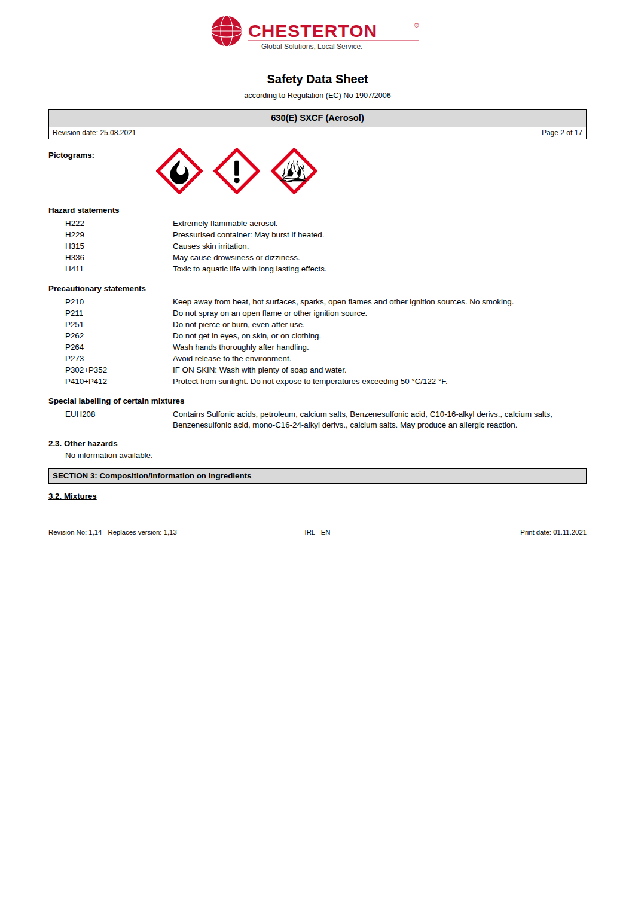CHESTERTON ® Global Solutions, Local Service.
Safety Data Sheet
according to Regulation (EC) No 1907/2006
630(E) SXCF (Aerosol)
Revision date: 25.08.2021 Page 2 of 17
Pictograms:
Hazard statements
| H222 | Extremely flammable aerosol. |
| H229 | Pressurised container: May burst if heated. |
| H315 | Causes skin irritation. |
| H336 | May cause drowsiness or dizziness. |
| H411 | Toxic to aquatic life with long lasting effects. |
Precautionary statements
| P210 | Keep away from heat, hot surfaces, sparks, open flames and other ignition sources. No smoking. |
| P211 | Do not spray on an open flame or other ignition source. |
| P251 | Do not pierce or burn, even after use. |
| P262 | Do not get in eyes, on skin, or on clothing. |
| P264 | Wash hands thoroughly after handling. |
| P273 | Avoid release to the environment. |
| P302+P352 | IF ON SKIN: Wash with plenty of soap and water. |
| P410+P412 | Protect from sunlight. Do not expose to temperatures exceeding 50 °C/122 °F. |
Special labelling of certain mixtures
| EUH208 | Contains Sulfonic acids, petroleum, calcium salts, Benzenesulfonic acid, C10-16-alkyl derivs., calcium salts, Benzenesulfonic acid, mono-C16-24-alkyl derivs., calcium salts. May produce an allergic reaction. |
2.3. Other hazards
No information available.
SECTION 3: Composition/information on ingredients
3.2. Mixtures
Revision No: 1,14 - Replaces version: 1,13
IRL - EN
Print date: 01.11.2021